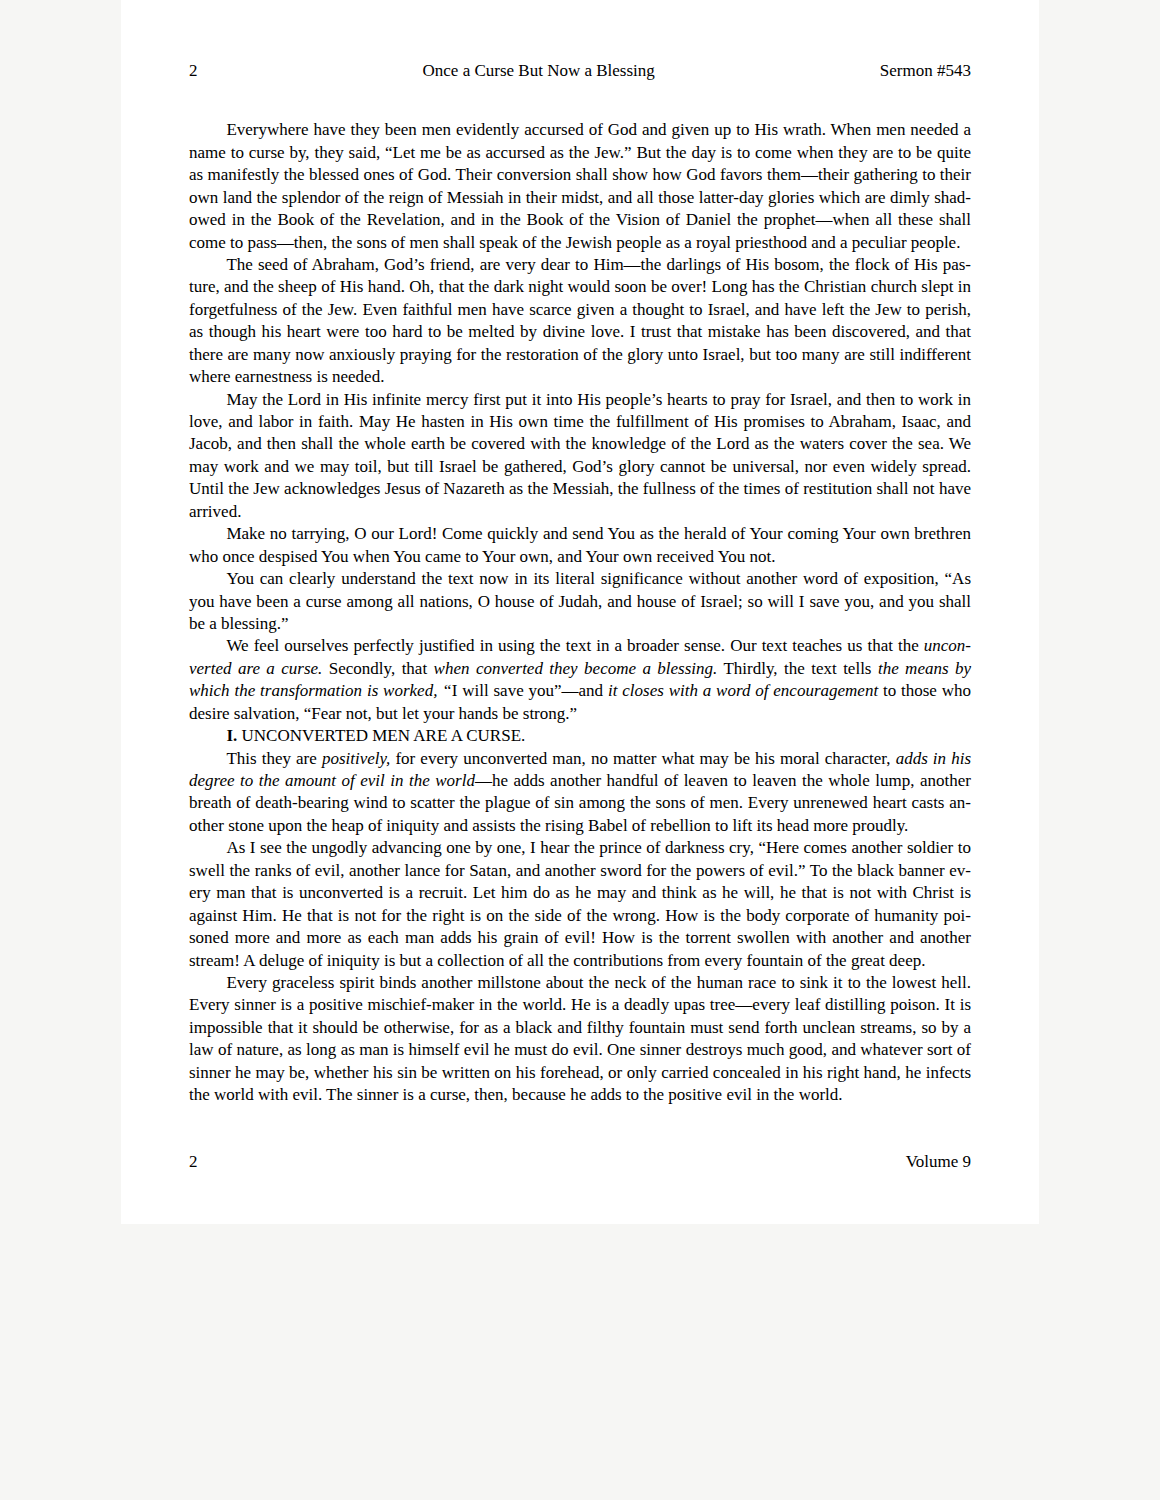2 Once a Curse But Now a Blessing Sermon #543
Everywhere have they been men evidently accursed of God and given up to His wrath. When men needed a name to curse by, they said, “Let me be as accursed as the Jew.” But the day is to come when they are to be quite as manifestly the blessed ones of God. Their conversion shall show how God favors them—their gathering to their own land the splendor of the reign of Messiah in their midst, and all those latter-day glories which are dimly shadowed in the Book of the Revelation, and in the Book of the Vision of Daniel the prophet—when all these shall come to pass—then, the sons of men shall speak of the Jewish people as a royal priesthood and a peculiar people.
The seed of Abraham, God’s friend, are very dear to Him—the darlings of His bosom, the flock of His pasture, and the sheep of His hand. Oh, that the dark night would soon be over! Long has the Christian church slept in forgetfulness of the Jew. Even faithful men have scarce given a thought to Israel, and have left the Jew to perish, as though his heart were too hard to be melted by divine love. I trust that mistake has been discovered, and that there are many now anxiously praying for the restoration of the glory unto Israel, but too many are still indifferent where earnestness is needed.
May the Lord in His infinite mercy first put it into His people’s hearts to pray for Israel, and then to work in love, and labor in faith. May He hasten in His own time the fulfillment of His promises to Abraham, Isaac, and Jacob, and then shall the whole earth be covered with the knowledge of the Lord as the waters cover the sea. We may work and we may toil, but till Israel be gathered, God’s glory cannot be universal, nor even widely spread. Until the Jew acknowledges Jesus of Nazareth as the Messiah, the fullness of the times of restitution shall not have arrived.
Make no tarrying, O our Lord! Come quickly and send You as the herald of Your coming Your own brethren who once despised You when You came to Your own, and Your own received You not.
You can clearly understand the text now in its literal significance without another word of exposition, “As you have been a curse among all nations, O house of Judah, and house of Israel; so will I save you, and you shall be a blessing.”
We feel ourselves perfectly justified in using the text in a broader sense. Our text teaches us that the unconverted are a curse. Secondly, that when converted they become a blessing. Thirdly, the text tells the means by which the transformation is worked, “I will save you”—and it closes with a word of encouragement to those who desire salvation, “Fear not, but let your hands be strong.”
I. UNCONVERTED MEN ARE A CURSE.
This they are positively, for every unconverted man, no matter what may be his moral character, adds in his degree to the amount of evil in the world—he adds another handful of leaven to leaven the whole lump, another breath of death-bearing wind to scatter the plague of sin among the sons of men. Every unrenewed heart casts another stone upon the heap of iniquity and assists the rising Babel of rebellion to lift its head more proudly.
As I see the ungodly advancing one by one, I hear the prince of darkness cry, “Here comes another soldier to swell the ranks of evil, another lance for Satan, and another sword for the powers of evil.” To the black banner every man that is unconverted is a recruit. Let him do as he may and think as he will, he that is not with Christ is against Him. He that is not for the right is on the side of the wrong. How is the body corporate of humanity poisoned more and more as each man adds his grain of evil! How is the torrent swollen with another and another stream! A deluge of iniquity is but a collection of all the contributions from every fountain of the great deep.
Every graceless spirit binds another millstone about the neck of the human race to sink it to the lowest hell. Every sinner is a positive mischief-maker in the world. He is a deadly upas tree—every leaf distilling poison. It is impossible that it should be otherwise, for as a black and filthy fountain must send forth unclean streams, so by a law of nature, as long as man is himself evil he must do evil. One sinner destroys much good, and whatever sort of sinner he may be, whether his sin be written on his forehead, or only carried concealed in his right hand, he infects the world with evil. The sinner is a curse, then, because he adds to the positive evil in the world.
2 Volume 9